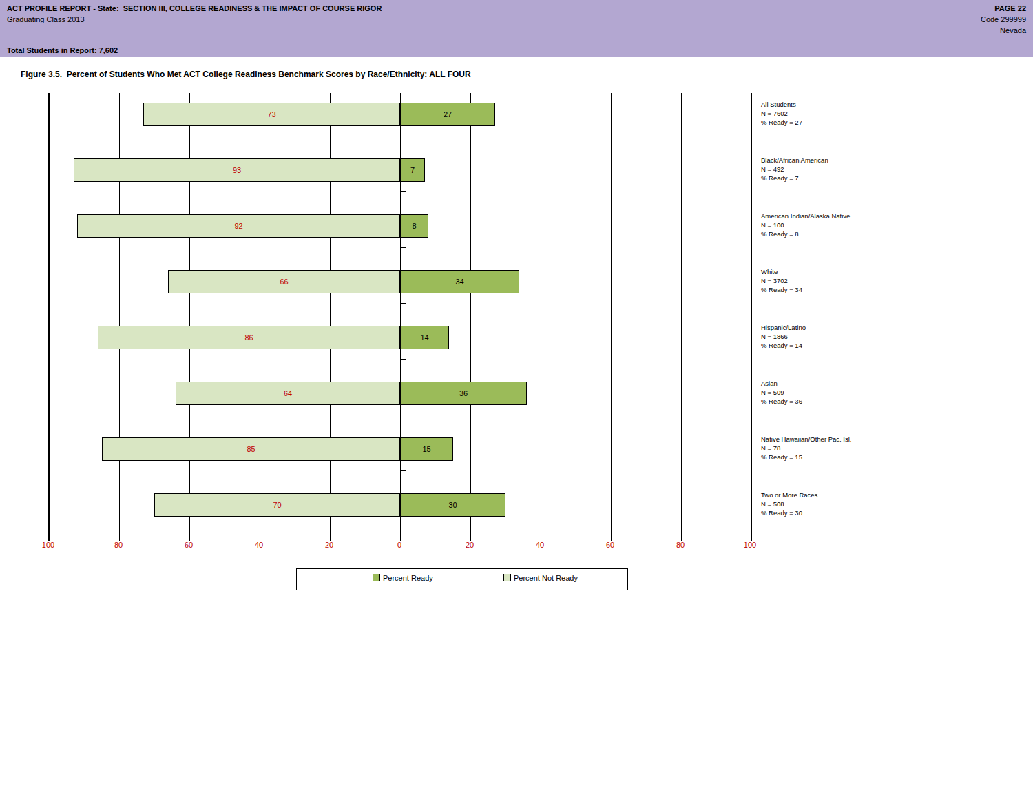ACT PROFILE REPORT - State: SECTION III, COLLEGE READINESS & THE IMPACT OF COURSE RIGOR
PAGE 22
Graduating Class 2013
Code 299999
Nevada
Total Students in Report: 7,602
Figure 3.5. Percent of Students Who Met ACT College Readiness Benchmark Scores by Race/Ethnicity: ALL FOUR
73
27
93
7
92
8
66
34
86
14
64
36
85
15
70
30
All Students
N = 7602
% Ready = 27
Black/African American
N = 492
% Ready = 7
American Indian/Alaska Native
N = 100
% Ready = 8
White
N = 3702
% Ready = 34
Hispanic/Latino
N = 1866
% Ready = 14
Asian
N = 509
% Ready = 36
Native Hawaiian/Other Pac. Isl.
N = 78
% Ready = 15
Two or More Races
N = 508
% Ready = 30
100 80 60 40 20 0 20 40 60 80 100
Percent Ready
Percent Not Ready